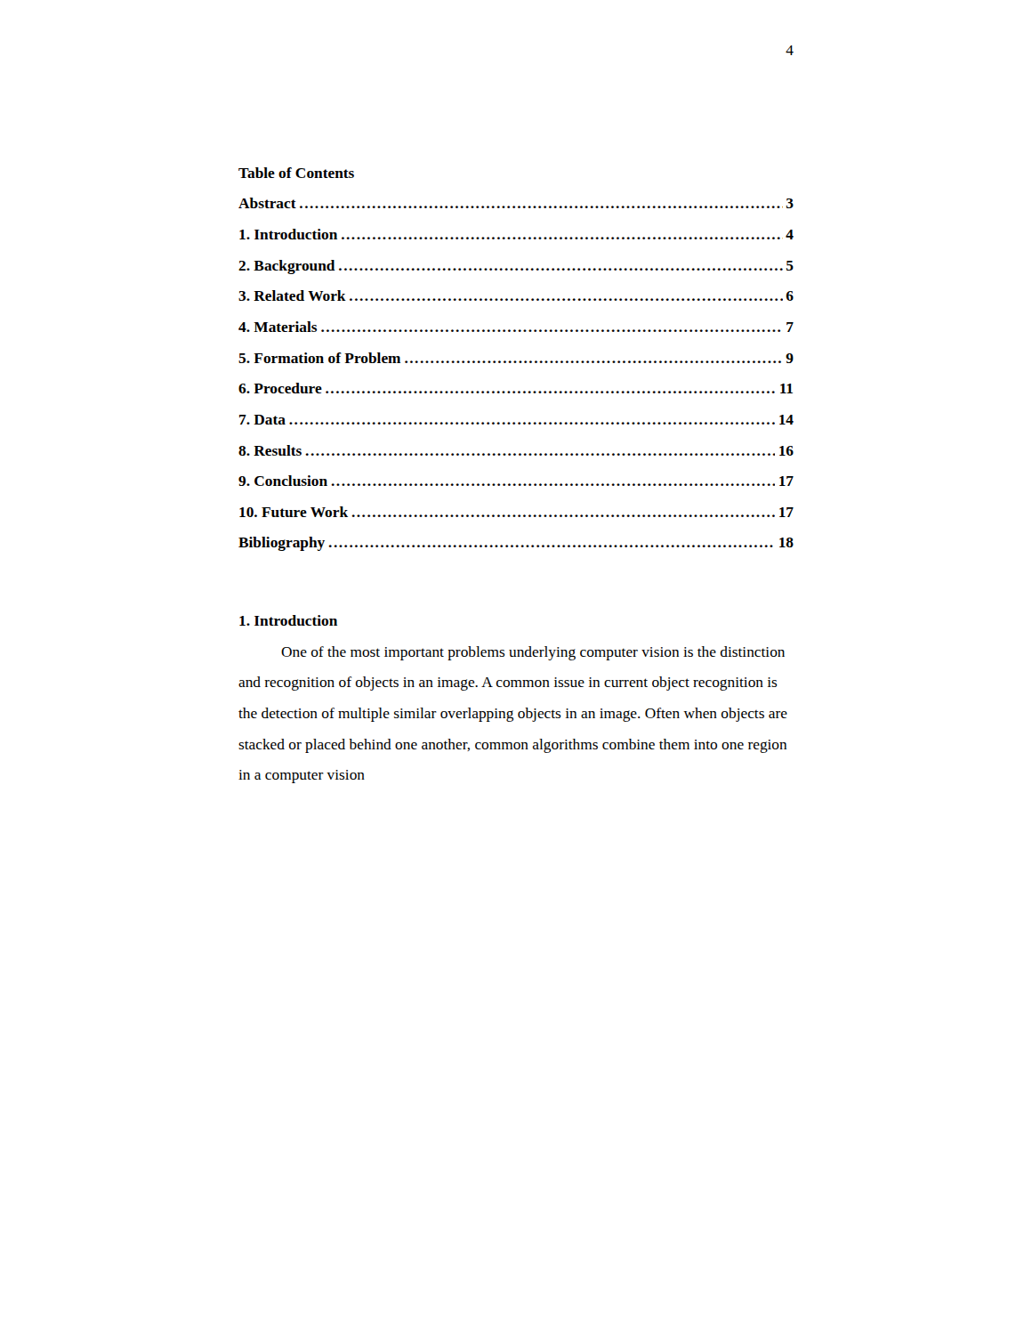4
Table of Contents
Abstract.................................................................................................................. 3
1. Introduction......................................................................................................... 4
2. Background......................................................................................................... 5
3. Related Work....................................................................................................... 6
4. Materials............................................................................................................. 7
5. Formation of Problem............................................................................................. 9
6. Procedure........................................................................................................... 11
7. Data.................................................................................................................... 14
8. Results............................................................................................................... 16
9. Conclusion......................................................................................................... 17
10. Future Work.................................................................................................... 17
Bibliography......................................................................................................... 18
1. Introduction
One of the most important problems underlying computer vision is the distinction and recognition of objects in an image. A common issue in current object recognition is the detection of multiple similar overlapping objects in an image. Often when objects are stacked or placed behind one another, common algorithms combine them into one region in a computer vision